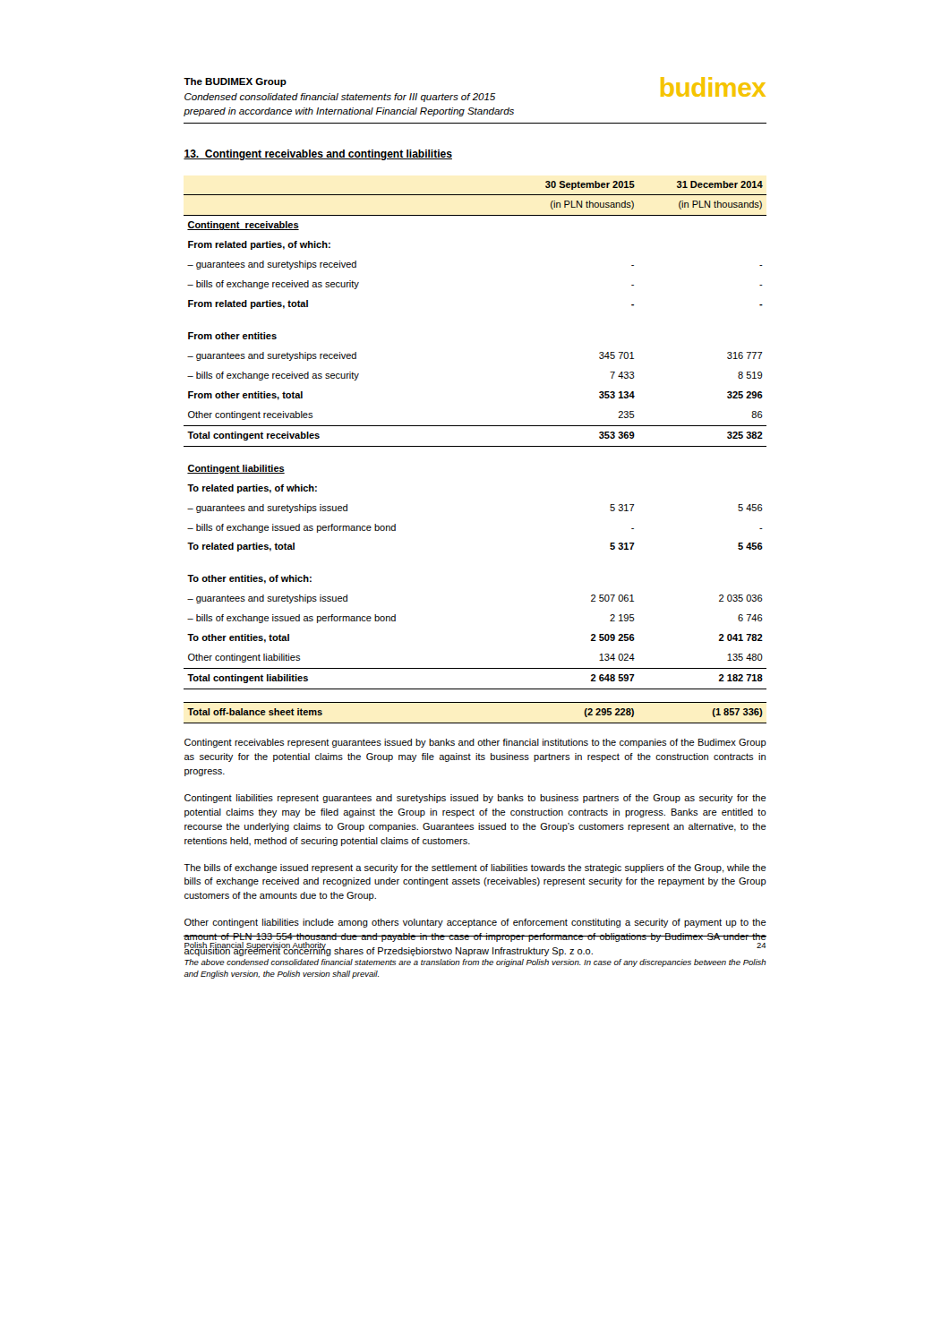The BUDIMEX Group
Condensed consolidated financial statements for III quarters of 2015
prepared in accordance with International Financial Reporting Standards
budimex
13. Contingent receivables and contingent liabilities
| | 30 September 2015 | 31 December 2014 |
| --- | --- | --- |
| | (in PLN thousands) | (in PLN thousands) |
| Contingent receivables | | |
| From related parties, of which: | | |
| – guarantees and suretyships received | - | - |
| – bills of exchange received as security | - | - |
| From related parties, total | - | - |
| From other entities | | |
| – guarantees and suretyships received | 345 701 | 316 777 |
| – bills of exchange received as security | 7 433 | 8 519 |
| From other entities, total | 353 134 | 325 296 |
| Other contingent receivables | 235 | 86 |
| Total contingent receivables | 353 369 | 325 382 |
| Contingent liabilities | | |
| To related parties, of which: | | |
| – guarantees and suretyships issued | 5 317 | 5 456 |
| – bills of exchange issued as performance bond | - | - |
| To related parties, total | 5 317 | 5 456 |
| To other entities, of which: | | |
| – guarantees and suretyships issued | 2 507 061 | 2 035 036 |
| – bills of exchange issued as performance bond | 2 195 | 6 746 |
| To other entities, total | 2 509 256 | 2 041 782 |
| Other contingent liabilities | 134 024 | 135 480 |
| Total contingent liabilities | 2 648 597 | 2 182 718 |
| Total off-balance sheet items | (2 295 228) | (1 857 336) |
Contingent receivables represent guarantees issued by banks and other financial institutions to the companies of the Budimex Group as security for the potential claims the Group may file against its business partners in respect of the construction contracts in progress.
Contingent liabilities represent guarantees and suretyships issued by banks to business partners of the Group as security for the potential claims they may be filed against the Group in respect of the construction contracts in progress. Banks are entitled to recourse the underlying claims to Group companies. Guarantees issued to the Group’s customers represent an alternative, to the retentions held, method of securing potential claims of customers.
The bills of exchange issued represent a security for the settlement of liabilities towards the strategic suppliers of the Group, while the bills of exchange received and recognized under contingent assets (receivables) represent security for the repayment by the Group customers of the amounts due to the Group.
Other contingent liabilities include among others voluntary acceptance of enforcement constituting a security of payment up to the amount of PLN 133 554 thousand due and payable in the case of improper performance of obligations by Budimex SA under the acquisition agreement concerning shares of Przedsiębiorstwo Napraw Infrastruktury Sp. z o.o.
Polish Financial Supervision Authority 24
The above condensed consolidated financial statements are a translation from the original Polish version. In case of any discrepancies between the Polish and English version, the Polish version shall prevail.